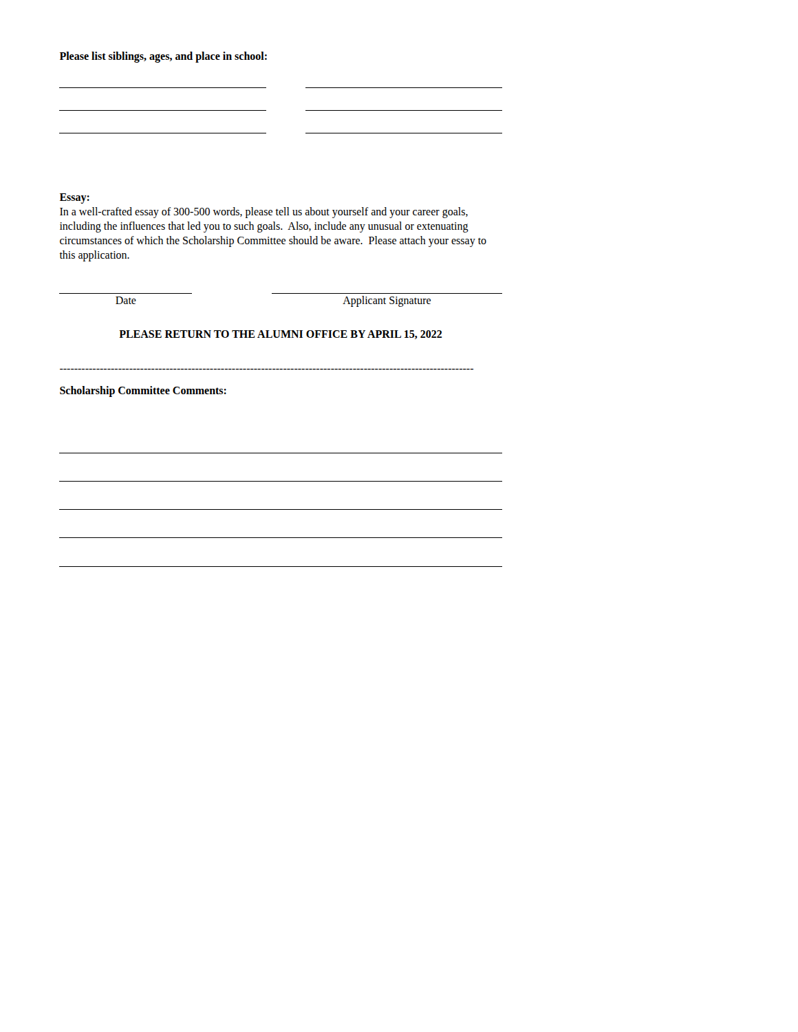Please list siblings, ages, and place in school:
Essay:
In a well-crafted essay of 300-500 words, please tell us about yourself and your career goals, including the influences that led you to such goals. Also, include any unusual or extenuating circumstances of which the Scholarship Committee should be aware. Please attach your essay to this application.
| Date | | Applicant Signature |
PLEASE RETURN TO THE ALUMNI OFFICE BY APRIL 15, 2022
-----------------------------------------------------------------------------------------------------------------
Scholarship Committee Comments: